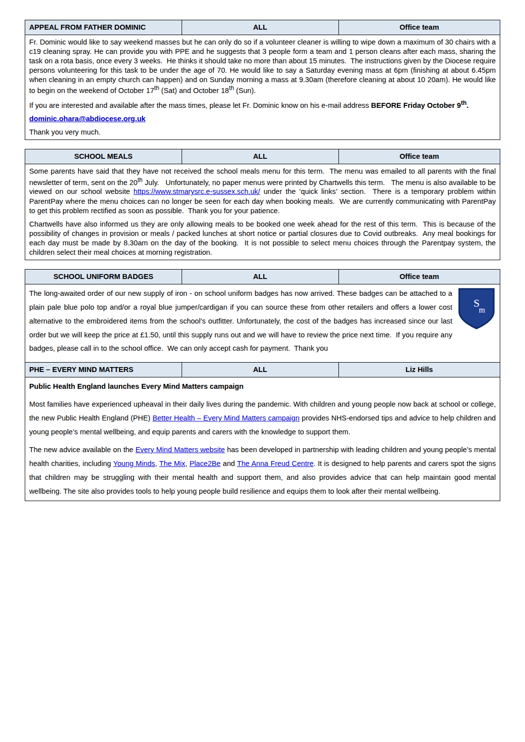| APPEAL FROM FATHER DOMINIC | ALL | Office team |
| Fr. Dominic would like to say weekend masses but he can only do so if a volunteer cleaner is willing to wipe down a maximum of 30 chairs with a c19 cleaning spray. He can provide you with PPE and he suggests that 3 people form a team and 1 person cleans after each mass, sharing the task on a rota basis, once every 3 weeks. He thinks it should take no more than about 15 minutes. The instructions given by the Diocese require persons volunteering for this task to be under the age of 70. He would like to say a Saturday evening mass at 6pm (finishing at about 6.45pm when cleaning in an empty church can happen) and on Sunday morning a mass at 9.30am (therefore cleaning at about 10 20am). He would like to begin on the weekend of October 17 th (Sat) and October 18 th (Sun). If you are interested and available after the mass times, please let Fr. Dominic know on his e-mail address BEFORE Friday October 9 th . dominic.ohara@abdiocese.org.uk Thank you very much. |
| SCHOOL MEALS | ALL | Office team |
| Some parents have said that they have not received the school meals menu for this term. The menu was emailed to all parents with the final newsletter of term, sent on the 20 th July. Unfortunately, no paper menus were printed by Chartwells this term. The menu is also available to be viewed on our school website https://www.stmarysrc.e-sussex.sch.uk/ under the ‘quick links’ section. There is a temporary problem within ParentPay where the menu choices can no longer be seen for each day when booking meals. We are currently communicating with ParentPay to get this problem rectified as soon as possible. Thank you for your patience. Chartwells have also informed us they are only allowing meals to be booked one week ahead for the rest of this term. This is because of the possibility of changes in provision or meals / packed lunches at short notice or partial closures due to Covid outbreaks. Any meal bookings for each day must be made by 8.30am on the day of the booking. It is not possible to select menu choices through the Parentpay system, the children select their meal choices at morning registration. |
| SCHOOL UNIFORM BADGES | ALL | Office team |
| S m The long-awaited order of our new supply of iron - on school uniform badges has now arrived. These badges can be attached to a plain pale blue polo top and/or a royal blue jumper/cardigan if you can source these from other retailers and offers a lower cost alternative to the embroidered items from the school’s outfitter. Unfortunately, the cost of the badges has increased since our last order but we will keep the price at £1.50, until this supply runs out and we will have to review the price next time. If you require any badges, please call in to the school office. We can only accept cash for payment. Thank you |
| PHE – EVERY MIND MATTERS | ALL | Liz Hills |
| Public Health England launches Every Mind Matters campaign Most families have experienced upheaval in their daily lives during the pandemic. With children and young people now back at school or college, the new Public Health England (PHE) Better Health – Every Mind Matters campaign provides NHS-endorsed tips and advice to help children and young people’s mental wellbeing, and equip parents and carers with the knowledge to support them. The new advice available on the Every Mind Matters website has been developed in partnership with leading children and young people’s mental health charities, including Young Minds , The Mix , Place2Be and The Anna Freud Centre . It is designed to help parents and carers spot the signs that children may be struggling with their mental health and support them, and also provides advice that can help maintain good mental wellbeing. The site also provides tools to help young people build resilience and equips them to look after their mental wellbeing. |